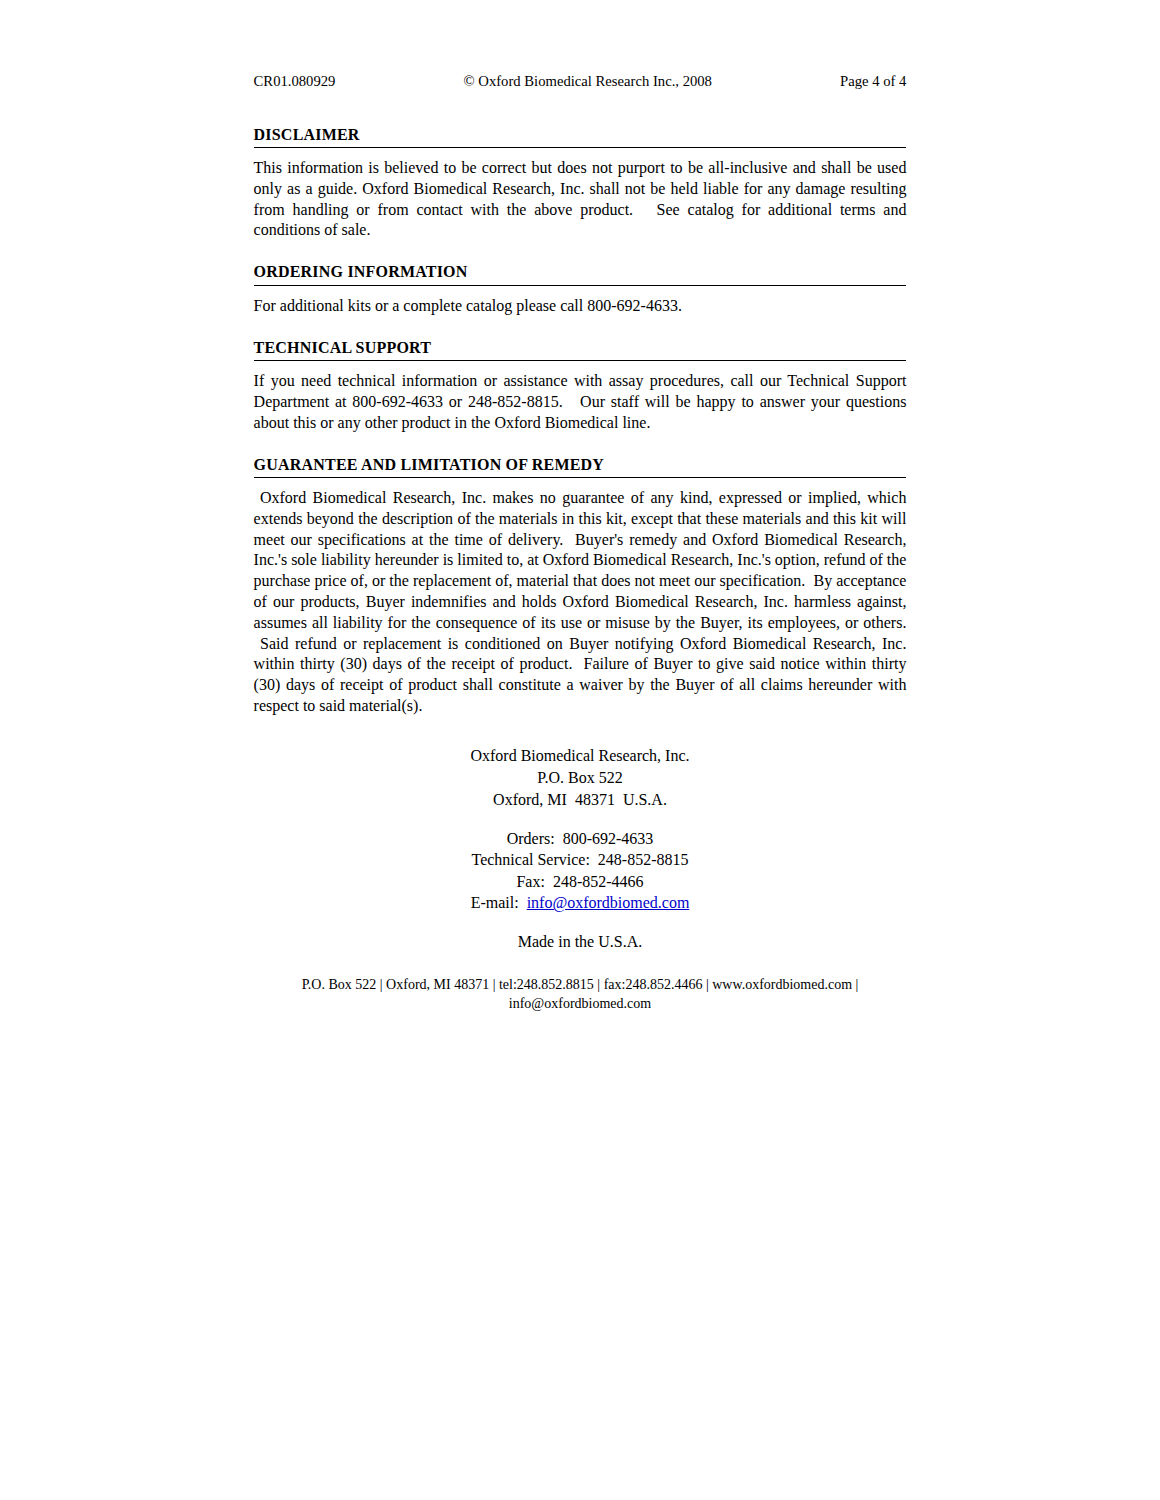CR01.080929 © Oxford Biomedical Research Inc., 2008 Page 4 of 4
DISCLAIMER
This information is believed to be correct but does not purport to be all-inclusive and shall be used only as a guide. Oxford Biomedical Research, Inc. shall not be held liable for any damage resulting from handling or from contact with the above product. See catalog for additional terms and conditions of sale.
ORDERING INFORMATION
For additional kits or a complete catalog please call 800-692-4633.
TECHNICAL SUPPORT
If you need technical information or assistance with assay procedures, call our Technical Support Department at 800-692-4633 or 248-852-8815. Our staff will be happy to answer your questions about this or any other product in the Oxford Biomedical line.
GUARANTEE AND LIMITATION OF REMEDY
Oxford Biomedical Research, Inc. makes no guarantee of any kind, expressed or implied, which extends beyond the description of the materials in this kit, except that these materials and this kit will meet our specifications at the time of delivery. Buyer's remedy and Oxford Biomedical Research, Inc.'s sole liability hereunder is limited to, at Oxford Biomedical Research, Inc.'s option, refund of the purchase price of, or the replacement of, material that does not meet our specification. By acceptance of our products, Buyer indemnifies and holds Oxford Biomedical Research, Inc. harmless against, assumes all liability for the consequence of its use or misuse by the Buyer, its employees, or others. Said refund or replacement is conditioned on Buyer notifying Oxford Biomedical Research, Inc. within thirty (30) days of the receipt of product. Failure of Buyer to give said notice within thirty (30) days of receipt of product shall constitute a waiver by the Buyer of all claims hereunder with respect to said material(s).
Oxford Biomedical Research, Inc.
P.O. Box 522
Oxford, MI 48371 U.S.A.
Orders: 800-692-4633
Technical Service: 248-852-8815
Fax: 248-852-4466
E-mail: info@oxfordbiomed.com
Made in the U.S.A.
P.O. Box 522 | Oxford, MI 48371 | tel:248.852.8815 | fax:248.852.4466 | www.oxfordbiomed.com | info@oxfordbiomed.com